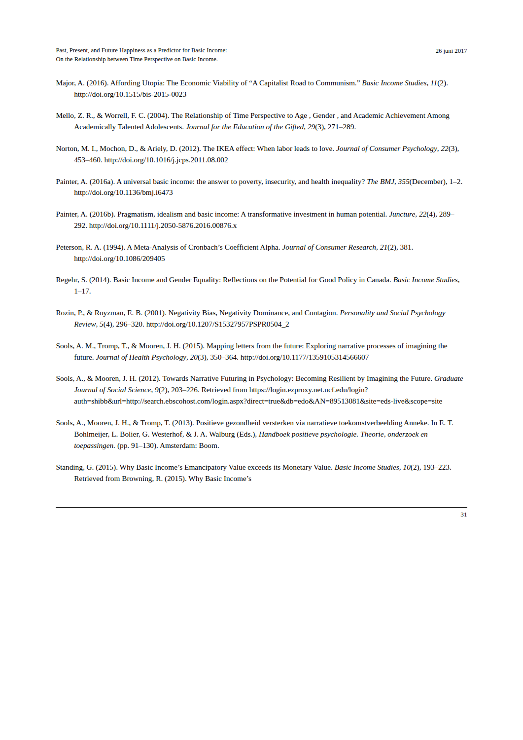Past, Present, and Future Happiness as a Predictor for Basic Income:
On the Relationship between Time Perspective on Basic Income.
26 juni 2017
Major, A. (2016). Affording Utopia: The Economic Viability of “A Capitalist Road to Communism.” Basic Income Studies, 11(2). http://doi.org/10.1515/bis-2015-0023
Mello, Z. R., & Worrell, F. C. (2004). The Relationship of Time Perspective to Age , Gender , and Academic Achievement Among Academically Talented Adolescents. Journal for the Education of the Gifted, 29(3), 271–289.
Norton, M. I., Mochon, D., & Ariely, D. (2012). The IKEA effect: When labor leads to love. Journal of Consumer Psychology, 22(3), 453–460. http://doi.org/10.1016/j.jcps.2011.08.002
Painter, A. (2016a). A universal basic income: the answer to poverty, insecurity, and health inequality? The BMJ, 355(December), 1–2. http://doi.org/10.1136/bmj.i6473
Painter, A. (2016b). Pragmatism, idealism and basic income: A transformative investment in human potential. Juncture, 22(4), 289–292. http://doi.org/10.1111/j.2050-5876.2016.00876.x
Peterson, R. A. (1994). A Meta-Analysis of Cronbach’s Coefficient Alpha. Journal of Consumer Research, 21(2), 381. http://doi.org/10.1086/209405
Regehr, S. (2014). Basic Income and Gender Equality: Reflections on the Potential for Good Policy in Canada. Basic Income Studies, 1–17.
Rozin, P., & Royzman, E. B. (2001). Negativity Bias, Negativity Dominance, and Contagion. Personality and Social Psychology Review, 5(4), 296–320. http://doi.org/10.1207/S15327957PSPR0504_2
Sools, A. M., Tromp, T., & Mooren, J. H. (2015). Mapping letters from the future: Exploring narrative processes of imagining the future. Journal of Health Psychology, 20(3), 350–364. http://doi.org/10.1177/1359105314566607
Sools, A., & Mooren, J. H. (2012). Towards Narrative Futuring in Psychology: Becoming Resilient by Imagining the Future. Graduate Journal of Social Science, 9(2), 203–226. Retrieved from https://login.ezproxy.net.ucf.edu/login?auth=shibb&url=http://search.ebscohost.com/login.aspx?direct=true&db=edo&AN=89513081&site=eds-live&scope=site
Sools, A., Mooren, J. H., & Tromp, T. (2013). Positieve gezondheid versterken via narratieve toekomstverbeelding Anneke. In E. T. Bohlmeijer, L. Bolier, G. Westerhof, & J. A. Walburg (Eds.), Handboek positieve psychologie. Theorie, onderzoek en toepassingen. (pp. 91–130). Amsterdam: Boom.
Standing, G. (2015). Why Basic Income’s Emancipatory Value exceeds its Monetary Value. Basic Income Studies, 10(2), 193–223. Retrieved from Browning, R. (2015). Why Basic Income’s
31